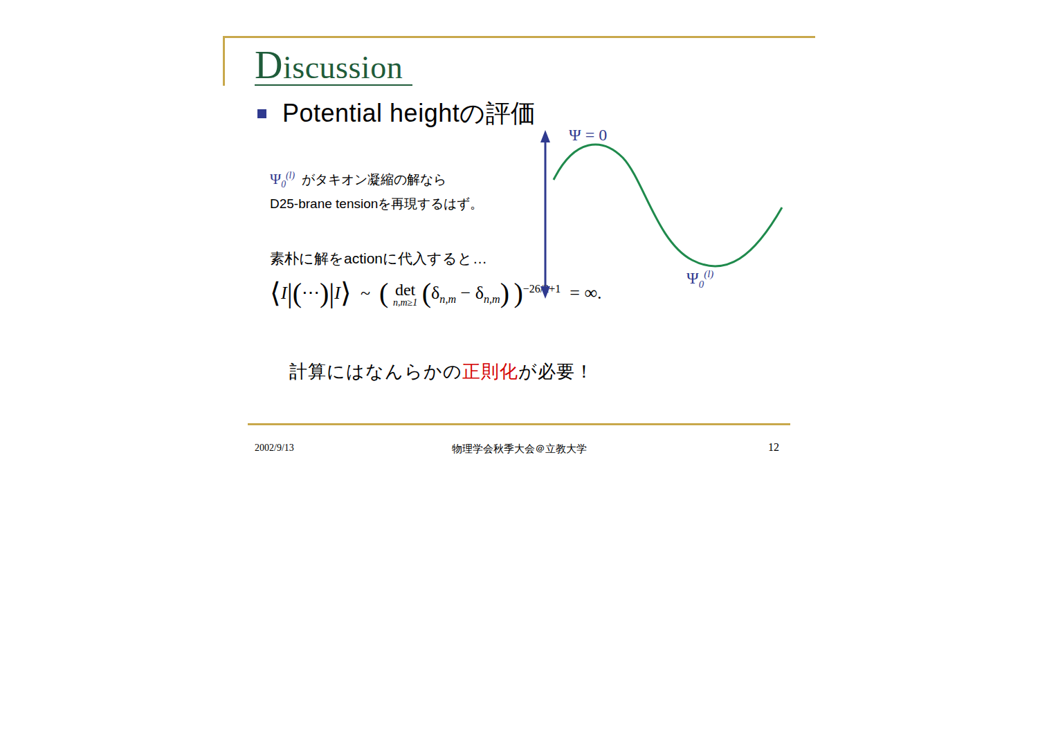Discussion
Potential heightの評価
Ψ0(l) がタキオン凝縮の解なら
D25-brane tensionを再現するはず。
素朴に解をactionに代入すると…
⟨I|(⋯)|I⟩ ~ ( det n,m≥1 (δn,m − δn,m) )−26/2+1 = ∞.
計算にはなんらかの正則化が必要！
Ψ = 0
Ψ0(l)
2002/9/13
物理学会秋季大会＠立教大学
12